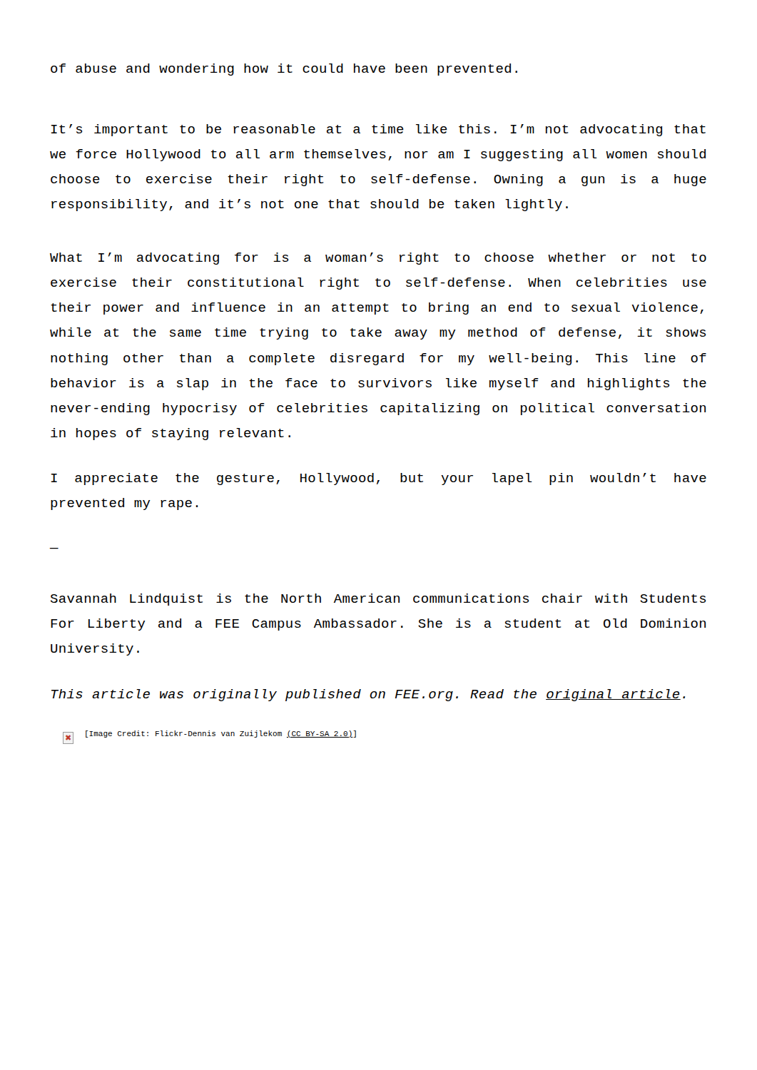of abuse and wondering how it could have been prevented.
It’s important to be reasonable at a time like this. I’m not advocating that we force Hollywood to all arm themselves, nor am I suggesting all women should choose to exercise their right to self-defense. Owning a gun is a huge responsibility, and it’s not one that should be taken lightly.
What I’m advocating for is a woman’s right to choose whether or not to exercise their constitutional right to self-defense. When celebrities use their power and influence in an attempt to bring an end to sexual violence, while at the same time trying to take away my method of defense, it shows nothing other than a complete disregard for my well-being. This line of behavior is a slap in the face to survivors like myself and highlights the never-ending hypocrisy of celebrities capitalizing on political conversation in hopes of staying relevant.
I appreciate the gesture, Hollywood, but your lapel pin wouldn’t have prevented my rape.
—
Savannah Lindquist is the North American communications chair with Students For Liberty and a FEE Campus Ambassador. She is a student at Old Dominion University.
This article was originally published on FEE.org. Read the original article.
✖[Image Credit: Flickr-Dennis van Zuijlekom (CC BY-SA 2.0)]